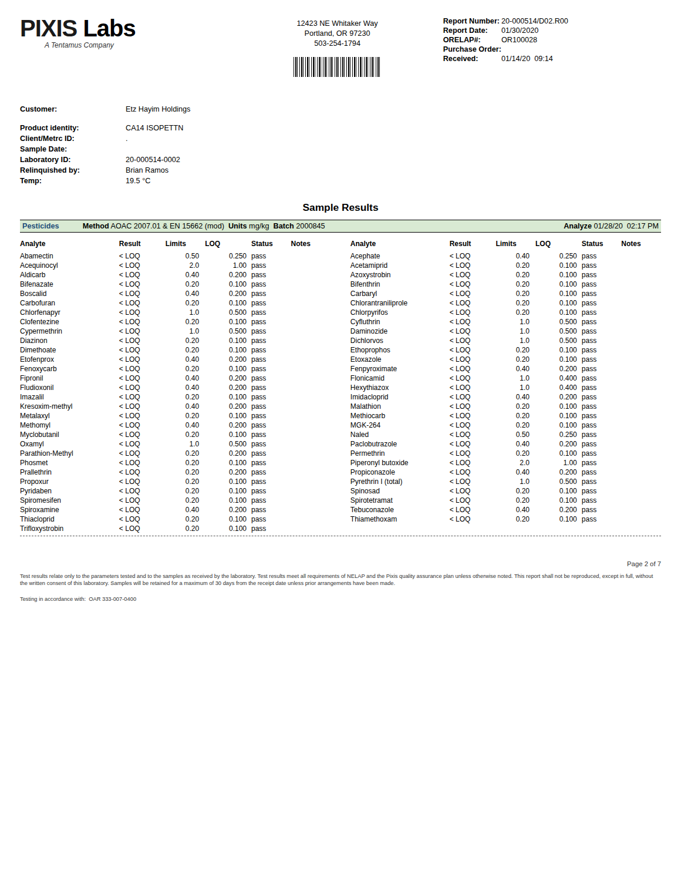PIXIS Labs
A Tentamus Company
12423 NE Whitaker Way
Portland, OR 97230
503-254-1794
| Report Number: | 20-000514/D02.R00 |
| Report Date: | 01/30/2020 |
| ORELAP#: | OR100028 |
| Purchase Order: | |
| Received: | 01/14/20 09:14 |
| Customer: | Etz Hayim Holdings |
| Product identity: | CA14 ISOPETTN |
| Client/Metrc ID: | . |
| Sample Date: | |
| Laboratory ID: | 20-000514-0002 |
| Relinquished by: | Brian Ramos |
| Temp: | 19.5 °C |
Sample Results
Pesticides Method AOAC 2007.01 & EN 15662 (mod) Units mg/kg Batch 2000845 Analyze 01/28/20 02:17 PM
| Analyte | Result | Limits | LOQ | Status | Notes | | Analyte | Result | Limits | LOQ | Status | Notes |
| --- | --- | --- | --- | --- | --- | --- | --- | --- | --- | --- | --- | --- |
| Abamectin | < LOQ | 0.50 | 0.250 | pass | | | Acephate | < LOQ | 0.40 | 0.250 | pass | |
| Acequinocyl | < LOQ | 2.0 | 1.00 | pass | | | Acetamiprid | < LOQ | 0.20 | 0.100 | pass | |
| Aldicarb | < LOQ | 0.40 | 0.200 | pass | | | Azoxystrobin | < LOQ | 0.20 | 0.100 | pass | |
| Bifenazate | < LOQ | 0.20 | 0.100 | pass | | | Bifenthrin | < LOQ | 0.20 | 0.100 | pass | |
| Boscalid | < LOQ | 0.40 | 0.200 | pass | | | Carbaryl | < LOQ | 0.20 | 0.100 | pass | |
| Carbofuran | < LOQ | 0.20 | 0.100 | pass | | | Chlorantraniliprole | < LOQ | 0.20 | 0.100 | pass | |
| Chlorfenapyr | < LOQ | 1.0 | 0.500 | pass | | | Chlorpyrifos | < LOQ | 0.20 | 0.100 | pass | |
| Clofentezine | < LOQ | 0.20 | 0.100 | pass | | | Cyfluthrin | < LOQ | 1.0 | 0.500 | pass | |
| Cypermethrin | < LOQ | 1.0 | 0.500 | pass | | | Daminozide | < LOQ | 1.0 | 0.500 | pass | |
| Diazinon | < LOQ | 0.20 | 0.100 | pass | | | Dichlorvos | < LOQ | 1.0 | 0.500 | pass | |
| Dimethoate | < LOQ | 0.20 | 0.100 | pass | | | Ethoprophos | < LOQ | 0.20 | 0.100 | pass | |
| Etofenprox | < LOQ | 0.40 | 0.200 | pass | | | Etoxazole | < LOQ | 0.20 | 0.100 | pass | |
| Fenoxycarb | < LOQ | 0.20 | 0.100 | pass | | | Fenpyroximate | < LOQ | 0.40 | 0.200 | pass | |
| Fipronil | < LOQ | 0.40 | 0.200 | pass | | | Flonicamid | < LOQ | 1.0 | 0.400 | pass | |
| Fludioxonil | < LOQ | 0.40 | 0.200 | pass | | | Hexythiazox | < LOQ | 1.0 | 0.400 | pass | |
| Imazalil | < LOQ | 0.20 | 0.100 | pass | | | Imidacloprid | < LOQ | 0.40 | 0.200 | pass | |
| Kresoxim-methyl | < LOQ | 0.40 | 0.200 | pass | | | Malathion | < LOQ | 0.20 | 0.100 | pass | |
| Metalaxyl | < LOQ | 0.20 | 0.100 | pass | | | Methiocarb | < LOQ | 0.20 | 0.100 | pass | |
| Methomyl | < LOQ | 0.40 | 0.200 | pass | | | MGK-264 | < LOQ | 0.20 | 0.100 | pass | |
| Myclobutanil | < LOQ | 0.20 | 0.100 | pass | | | Naled | < LOQ | 0.50 | 0.250 | pass | |
| Oxamyl | < LOQ | 1.0 | 0.500 | pass | | | Paclobutrazole | < LOQ | 0.40 | 0.200 | pass | |
| Parathion-Methyl | < LOQ | 0.20 | 0.200 | pass | | | Permethrin | < LOQ | 0.20 | 0.100 | pass | |
| Phosmet | < LOQ | 0.20 | 0.100 | pass | | | Piperonyl butoxide | < LOQ | 2.0 | 1.00 | pass | |
| Prallethrin | < LOQ | 0.20 | 0.200 | pass | | | Propiconazole | < LOQ | 0.40 | 0.200 | pass | |
| Propoxur | < LOQ | 0.20 | 0.100 | pass | | | Pyrethrin I (total) | < LOQ | 1.0 | 0.500 | pass | |
| Pyridaben | < LOQ | 0.20 | 0.100 | pass | | | Spinosad | < LOQ | 0.20 | 0.100 | pass | |
| Spiromesifen | < LOQ | 0.20 | 0.100 | pass | | | Spirotetramat | < LOQ | 0.20 | 0.100 | pass | |
| Spiroxamine | < LOQ | 0.40 | 0.200 | pass | | | Tebuconazole | < LOQ | 0.40 | 0.200 | pass | |
| Thiacloprid | < LOQ | 0.20 | 0.100 | pass | | | Thiamethoxam | < LOQ | 0.20 | 0.100 | pass | |
| Trifloxystrobin | < LOQ | 0.20 | 0.100 | pass | | | | | | | | |
Page 2 of 7
Test results relate only to the parameters tested and to the samples as received by the laboratory. Test results meet all requirements of NELAP and the Pixis quality assurance plan unless otherwise noted. This report shall not be reproduced, except in full, without the written consent of this laboratory. Samples will be retained for a maximum of 30 days from the receipt date unless prior arrangements have been made.
Testing in accordance with: OAR 333-007-0400